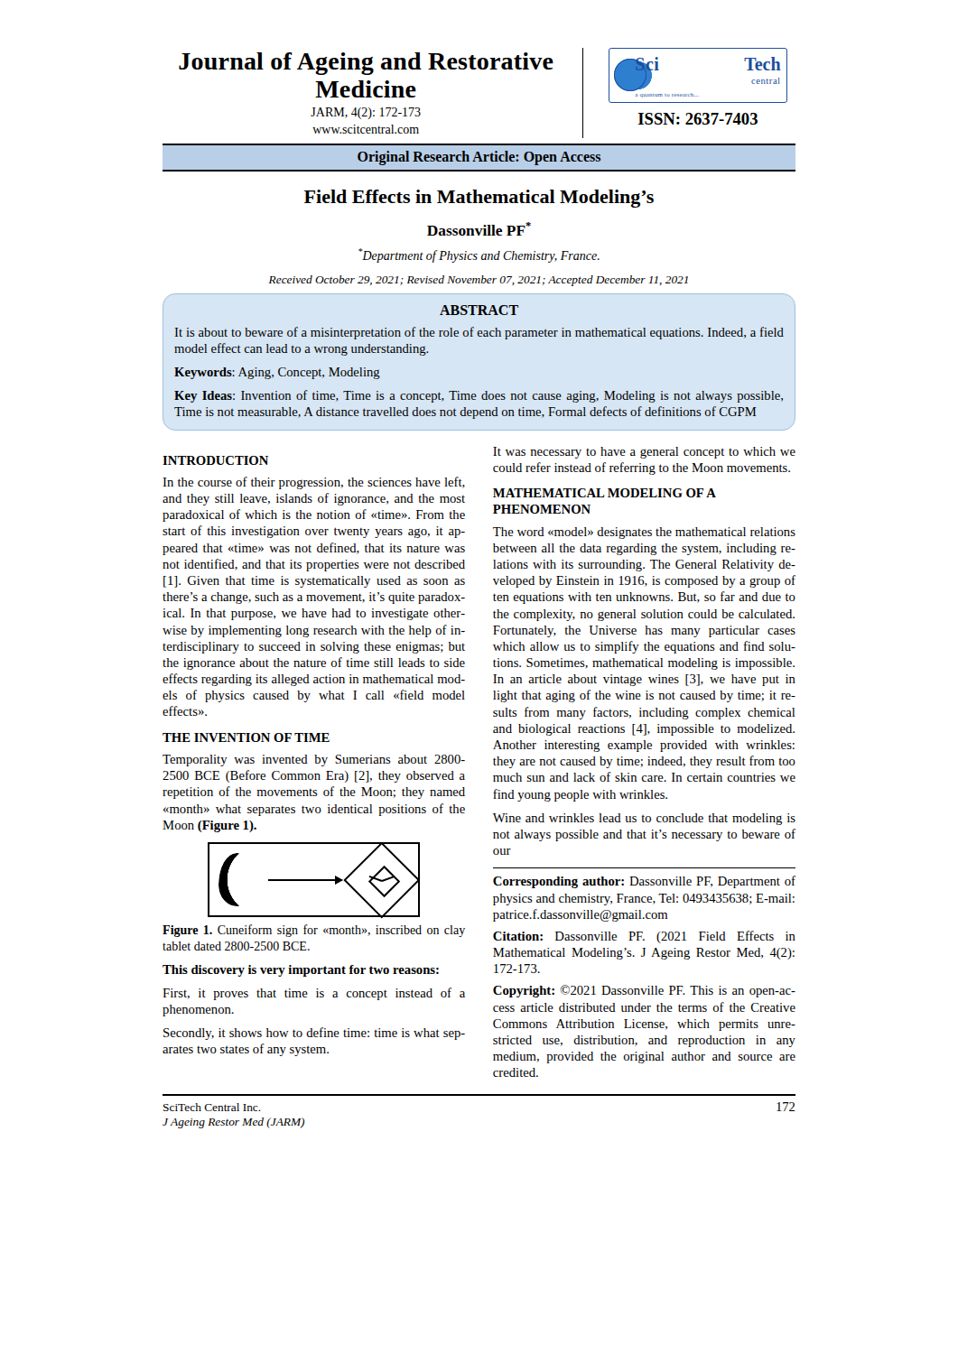Journal of Ageing and Restorative Medicine
JARM, 4(2): 172-173
www.scitcentral.com
Sci Tech central a quantum to research...
ISSN: 2637-7403
Original Research Article: Open Access
Field Effects in Mathematical Modeling’s
Dassonville PF*
*Department of Physics and Chemistry, France.
Received October 29, 2021; Revised November 07, 2021; Accepted December 11, 2021
ABSTRACT
It is about to beware of a misinterpretation of the role of each parameter in mathematical equations. Indeed, a field model effect can lead to a wrong understanding.
Keywords: Aging, Concept, Modeling
Key Ideas: Invention of time, Time is a concept, Time does not cause aging, Modeling is not always possible, Time is not measurable, A distance travelled does not depend on time, Formal defects of definitions of CGPM
Introduction
In the course of their progression, the sciences have left, and they still leave, islands of ignorance, and the most paradoxical of which is the notion of «time». From the start of this investigation over twenty years ago, it appeared that «time» was not defined, that its nature was not identified, and that its properties were not described [1]. Given that time is systematically used as soon as there’s a change, such as a movement, it’s quite paradoxical. In that purpose, we have had to investigate otherwise by implementing long research with the help of interdisciplinary to succeed in solving these enigmas; but the ignorance about the nature of time still leads to side effects regarding its alleged action in mathematical models of physics caused by what I call «field model effects».
The Invention of Time
Temporality was invented by Sumerians about 2800-2500 BCE (Before Common Era) [2], they observed a repetition of the movements of the Moon; they named «month» what separates two identical positions of the Moon (Figure 1).
Figure 1. Cuneiform sign for «month», inscribed on clay tablet dated 2800-2500 BCE.
This discovery is very important for two reasons:
First, it proves that time is a concept instead of a phenomenon.
Secondly, it shows how to define time: time is what separates two states of any system.
It was necessary to have a general concept to which we could refer instead of referring to the Moon movements.
Mathematical Modeling of a Phenomenon
The word «model» designates the mathematical relations between all the data regarding the system, including relations with its surrounding. The General Relativity developed by Einstein in 1916, is composed by a group of ten equations with ten unknowns. But, so far and due to the complexity, no general solution could be calculated. Fortunately, the Universe has many particular cases which allow us to simplify the equations and find solutions. Sometimes, mathematical modeling is impossible. In an article about vintage wines [3], we have put in light that aging of the wine is not caused by time; it results from many factors, including complex chemical and biological reactions [4], impossible to modelized. Another interesting example provided with wrinkles: they are not caused by time; indeed, they result from too much sun and lack of skin care. In certain countries we find young people with wrinkles.
Wine and wrinkles lead us to conclude that modeling is not always possible and that it’s necessary to beware of our
Corresponding author: Dassonville PF, Department of physics and chemistry, France, Tel: 0493435638; E-mail: patrice.f.dassonville@gmail.com
Citation: Dassonville PF. (2021 Field Effects in Mathematical Modeling’s. J Ageing Restor Med, 4(2): 172-173.
Copyright: ©2021 Dassonville PF. This is an open-access article distributed under the terms of the Creative Commons Attribution License, which permits unrestricted use, distribution, and reproduction in any medium, provided the original author and source are credited.
SciTech Central Inc.
J Ageing Restor Med (JARM)
172